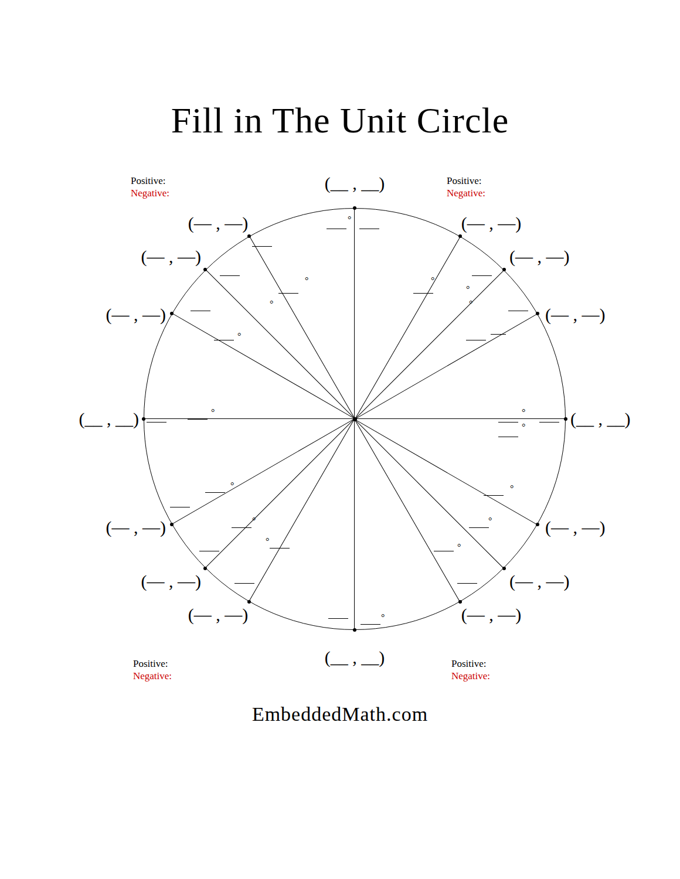Fill in The Unit Circle
Positive:
Negative:
Positive:
Negative:
Positive:
Negative:
Positive:
Negative:
(__ , __)
(__ , __)
(__ , __)
(__ , __)
(— , —)
(— , —)
(— , —)
(— , —)
(— , —)
(— , —)
(— , —)
(— , —)
(— , —)
(— , —)
(— , —)
(— , —)
°
°
°
°
°
°
°
°
°
°
°
°
°
°
°
°
°
EmbeddedMath.com